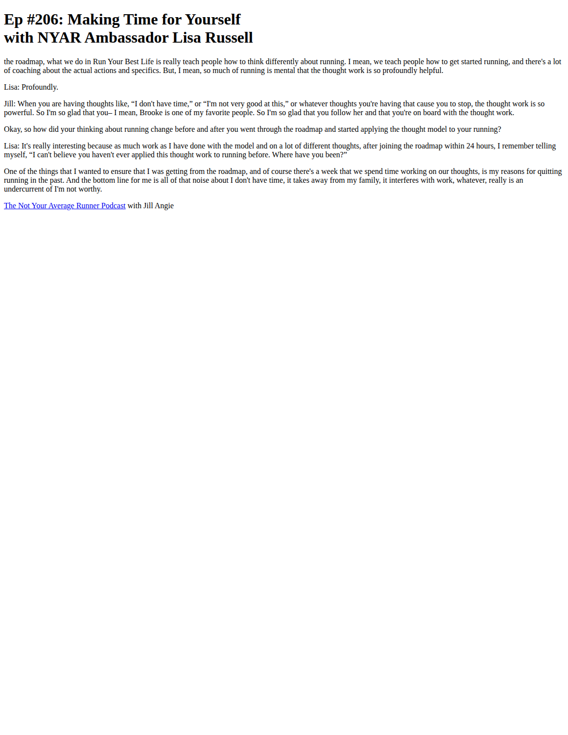Ep #206: Making Time for Yourself
with NYAR Ambassador Lisa Russell
the roadmap, what we do in Run Your Best Life is really teach people how to think differently about running. I mean, we teach people how to get started running, and there's a lot of coaching about the actual actions and specifics. But, I mean, so much of running is mental that the thought work is so profoundly helpful.
Lisa: Profoundly.
Jill: When you are having thoughts like, “I don't have time,” or “I'm not very good at this,” or whatever thoughts you're having that cause you to stop, the thought work is so powerful. So I'm so glad that you– I mean, Brooke is one of my favorite people. So I'm so glad that you follow her and that you're on board with the thought work.
Okay, so how did your thinking about running change before and after you went through the roadmap and started applying the thought model to your running?
Lisa: It's really interesting because as much work as I have done with the model and on a lot of different thoughts, after joining the roadmap within 24 hours, I remember telling myself, “I can't believe you haven't ever applied this thought work to running before. Where have you been?”
One of the things that I wanted to ensure that I was getting from the roadmap, and of course there's a week that we spend time working on our thoughts, is my reasons for quitting running in the past. And the bottom line for me is all of that noise about I don't have time, it takes away from my family, it interferes with work, whatever, really is an undercurrent of I'm not worthy.
The Not Your Average Runner Podcast with Jill Angie